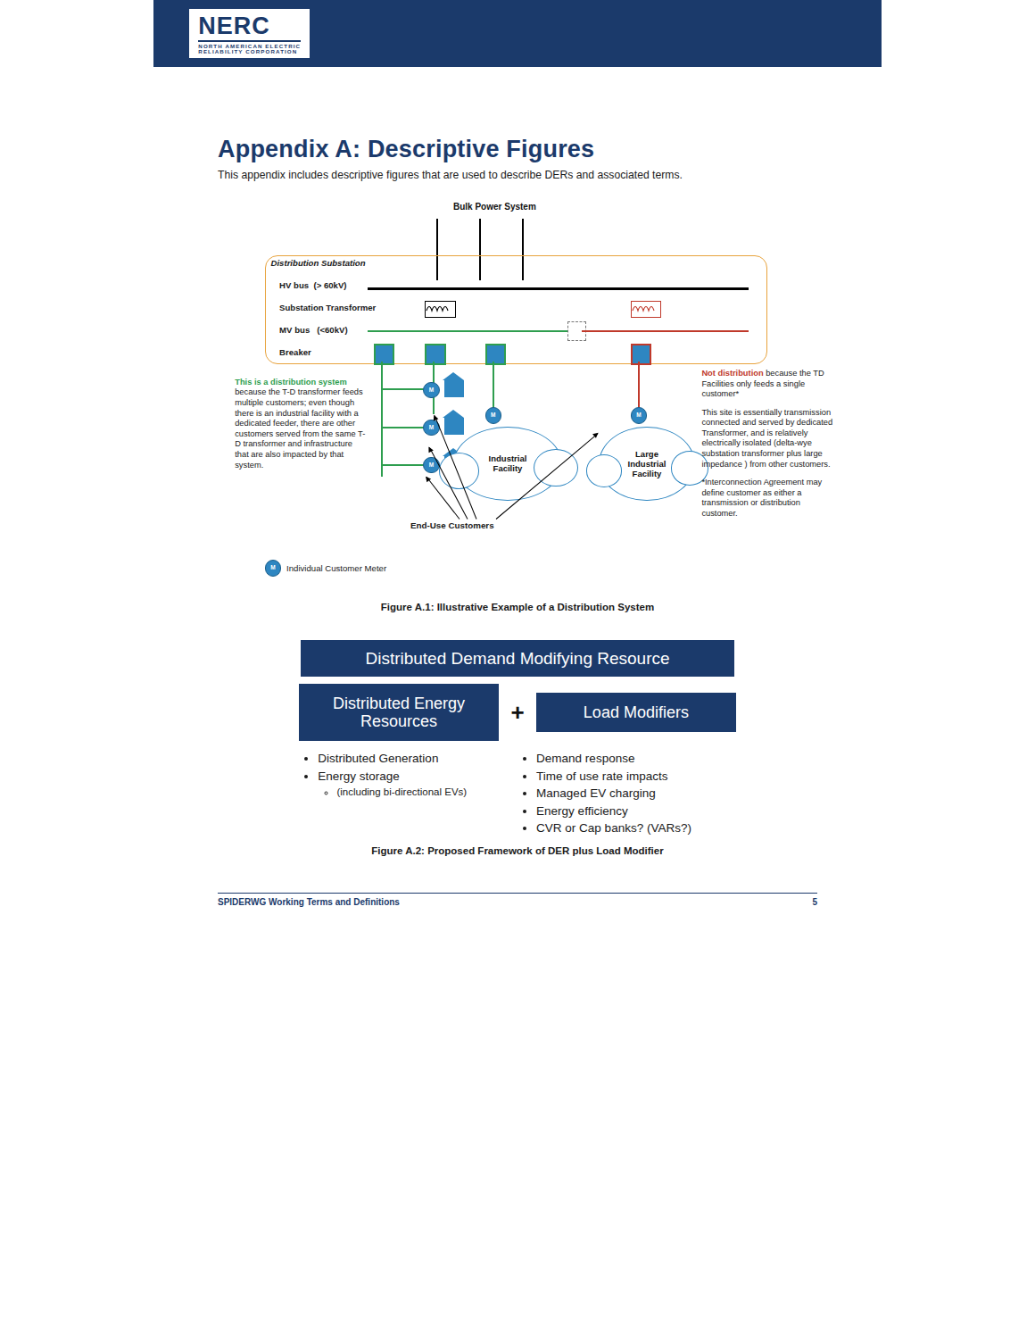NERC
NORTH AMERICAN ELECTRIC RELIABILITY CORPORATION
Appendix A: Descriptive Figures
This appendix includes descriptive figures that are used to describe DERs and associated terms.
Bulk Power System
Distribution Substation
HV bus (> 60kV)
Substation Transformer
MV bus (<60kV)
Breaker
M
M
M
M
M
Industrial
Facility
Large
Industrial
Facility
This is a distribution system because the T-D transformer feeds multiple customers; even though there is an industrial facility with a dedicated feeder, there are other customers served from the same T-D transformer and infrastructure that are also impacted by that system.
Not distribution because the TD Facilities only feeds a single customer*
This site is essentially transmission connected and served by dedicated Transformer, and is relatively electrically isolated (delta-wye substation transformer plus large impedance ) from other customers.
*Interconnection Agreement may define customer as either a transmission or distribution customer.
End-Use Customers
M
Individual Customer Meter
Figure A.1: Illustrative Example of a Distribution System
Distributed Demand Modifying Resource
Distributed Energy
Resources
+
Load Modifiers
Distributed Generation
Energy storage
(including bi-directional EVs)
Demand response
Time of use rate impacts
Managed EV charging
Energy efficiency
CVR or Cap banks? (VARs?)
Figure A.2: Proposed Framework of DER plus Load Modifier
SPIDERWG Working Terms and Definitions 5